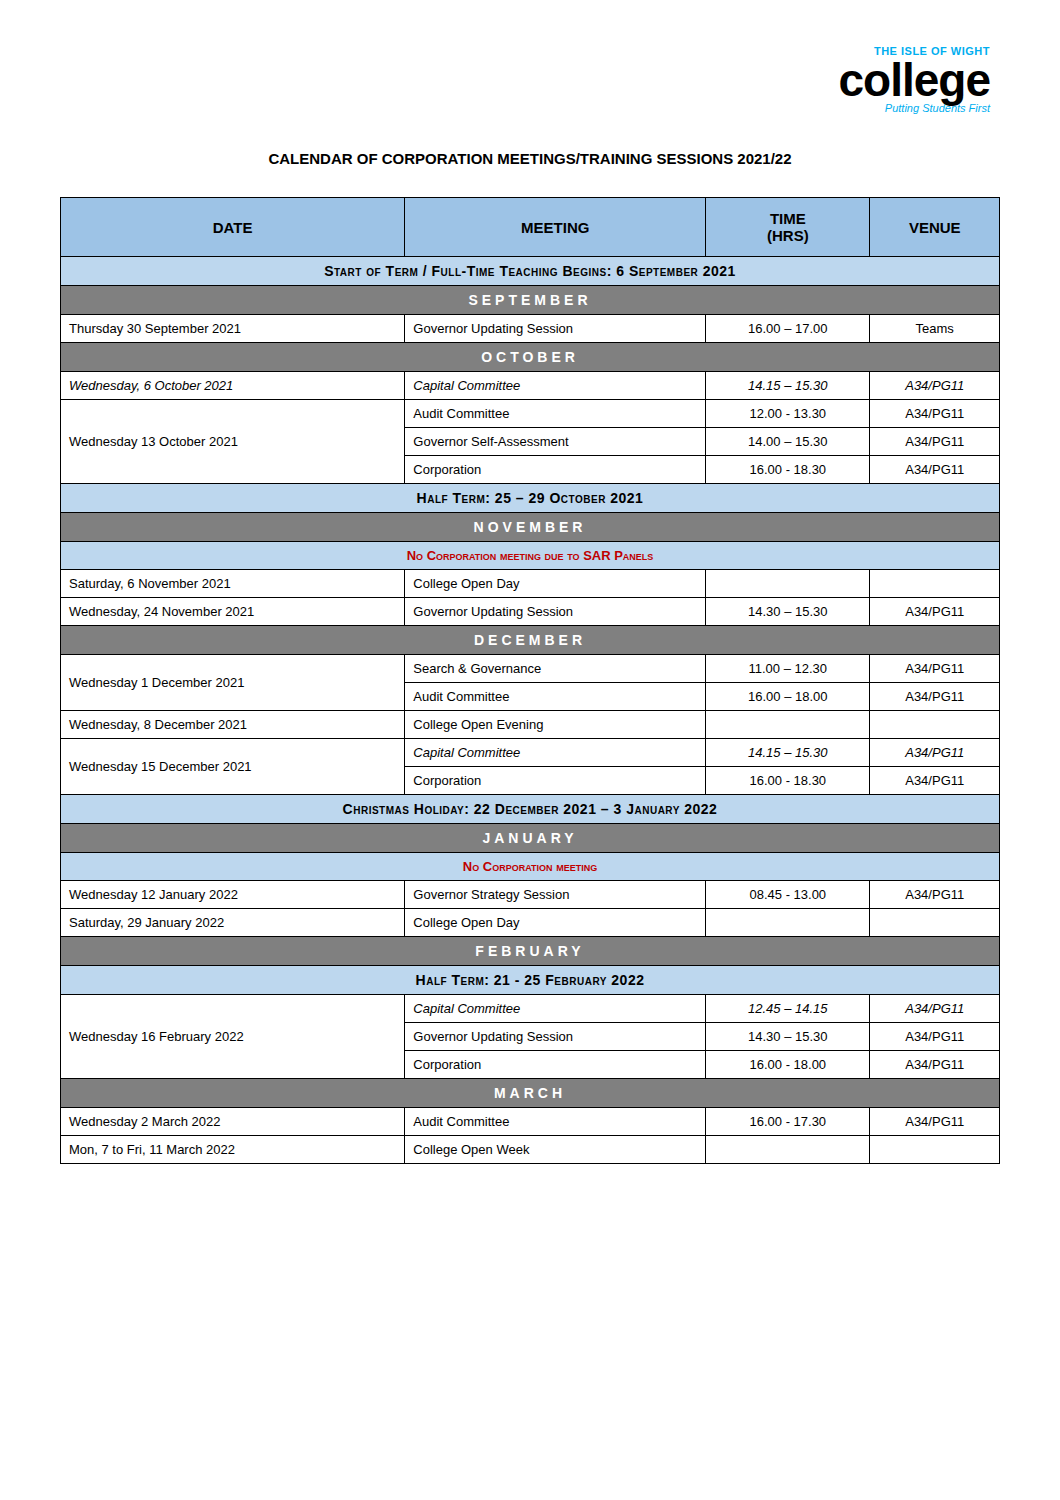THE ISLE OF WIGHT
college
Putting Students First
CALENDAR OF CORPORATION MEETINGS/TRAINING SESSIONS 2021/22
| DATE | MEETING | TIME (HRS) | VENUE |
| --- | --- | --- | --- |
| Start of Term / Full-Time Teaching Begins: 6 September 2021 |
| SEPTEMBER |
| Thursday 30 September 2021 | Governor Updating Session | 16.00 – 17.00 | Teams |
| OCTOBER |
| Wednesday, 6 October 2021 | Capital Committee | 14.15 – 15.30 | A34/PG11 |
| Wednesday 13 October 2021 | Audit Committee | 12.00 - 13.30 | A34/PG11 |
| Governor Self-Assessment | 14.00 – 15.30 | A34/PG11 |
| Corporation | 16.00 - 18.30 | A34/PG11 |
| Half Term: 25 – 29 October 2021 |
| NOVEMBER |
| No Corporation meeting due to SAR Panels |
| Saturday, 6 November 2021 | College Open Day | | |
| Wednesday, 24 November 2021 | Governor Updating Session | 14.30 – 15.30 | A34/PG11 |
| DECEMBER |
| Wednesday 1 December 2021 | Search & Governance | 11.00 – 12.30 | A34/PG11 |
| Audit Committee | 16.00 – 18.00 | A34/PG11 |
| Wednesday, 8 December 2021 | College Open Evening | | |
| Wednesday 15 December 2021 | Capital Committee | 14.15 – 15.30 | A34/PG11 |
| Corporation | 16.00 - 18.30 | A34/PG11 |
| Christmas Holiday: 22 December 2021 – 3 January 2022 |
| JANUARY |
| No Corporation meeting |
| Wednesday 12 January 2022 | Governor Strategy Session | 08.45 - 13.00 | A34/PG11 |
| Saturday, 29 January 2022 | College Open Day | | |
| FEBRUARY |
| Half Term: 21 - 25 February 2022 |
| Wednesday 16 February 2022 | Capital Committee | 12.45 – 14.15 | A34/PG11 |
| Governor Updating Session | 14.30 – 15.30 | A34/PG11 |
| Corporation | 16.00 - 18.00 | A34/PG11 |
| MARCH |
| Wednesday 2 March 2022 | Audit Committee | 16.00 - 17.30 | A34/PG11 |
| Mon, 7 to Fri, 11 March 2022 | College Open Week | | |